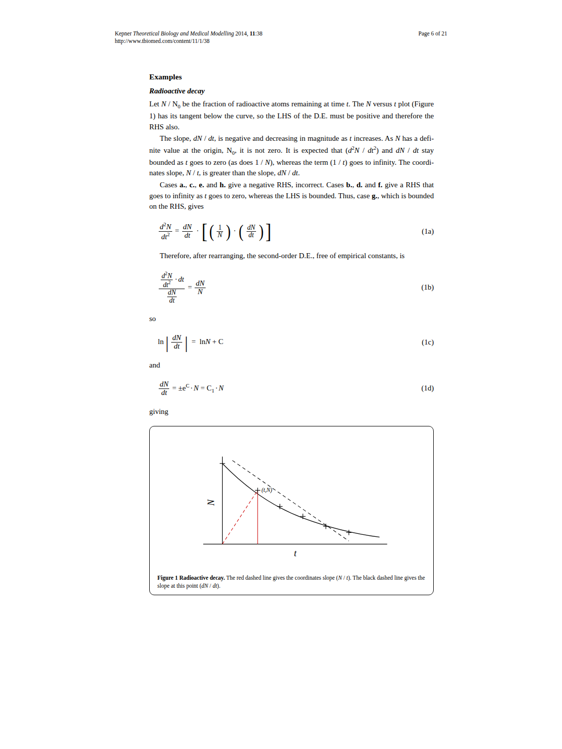Kepner Theoretical Biology and Medical Modelling 2014, 11:38 http://www.tbiomed.com/content/11/1/38
Page 6 of 21
Examples
Radioactive decay
Let N / N0 be the fraction of radioactive atoms remaining at time t. The N versus t plot (Figure 1) has its tangent below the curve, so the LHS of the D.E. must be positive and therefore the RHS also.
The slope, dN / dt, is negative and decreasing in magnitude as t increases. As N has a definite value at the origin, N0, it is not zero. It is expected that (d 2 N / dt 2) and dN / dt stay bounded as t goes to zero (as does 1 / N), whereas the term (1 / t) goes to infinity. The coordinates slope, N / t, is greater than the slope, dN / dt.
Cases a., c., e. and h. give a negative RHS, incorrect. Cases b., d. and f. give a RHS that goes to infinity as t goes to zero, whereas the LHS is bounded. Thus, case g., which is bounded on the RHS, gives
d 2 N dt 2 = dN dt · [ ( 1 N ) · ( dN dt ) ]
(1a)
Therefore, after rearranging, the second-order D.E., free of empirical constants, is
d 2 N dt 2 ·dt dN dt = dN N
(1b)
so
ln | dN dt | = lnN + C
(1c)
and
dN dt = ±eC·N = C1·N
(1d)
giving
(t,N) N t
Figure 1 Radioactive decay. The red dashed line gives the coordinates slope (N / t). The black dashed line gives the slope at this point (dN / dt).